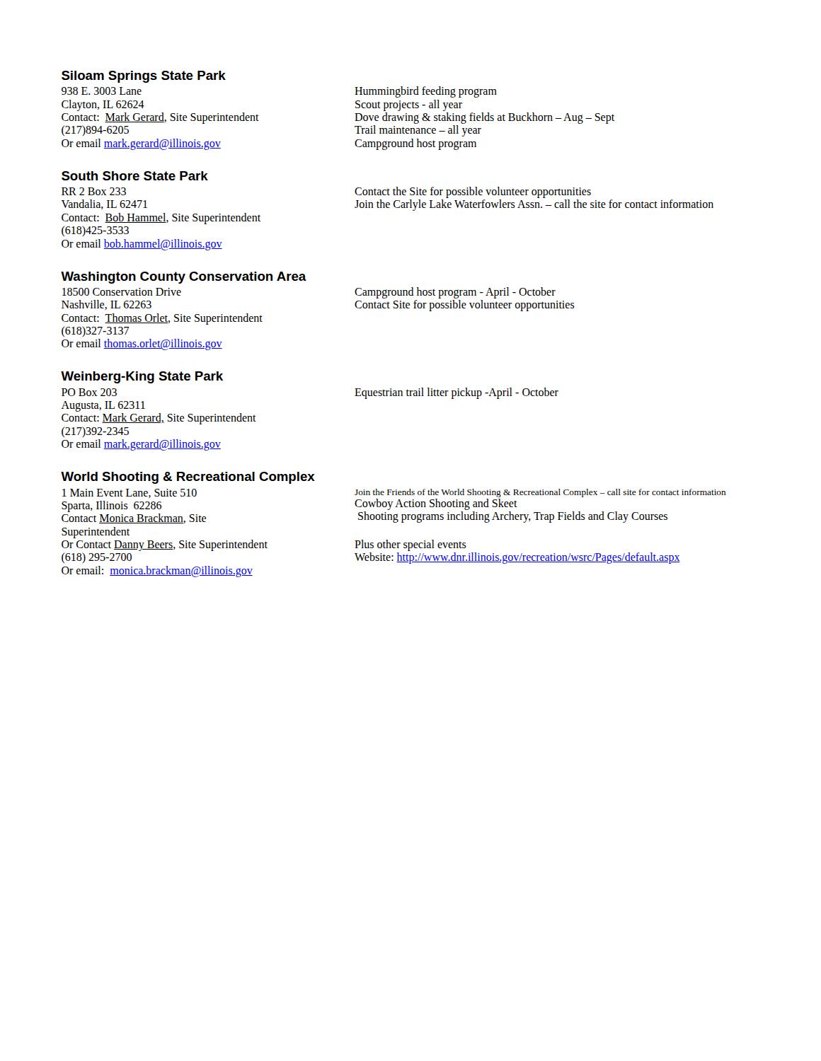Siloam Springs State Park
| 938 E. 3003 Lane Clayton, IL 62624 Contact: Mark Gerard , Site Superintendent (217)894-6205 Or email mark.gerard@illinois.gov | Hummingbird feeding program Scout projects - all year Dove drawing & staking fields at Buckhorn – Aug – Sept Trail maintenance – all year Campground host program |
South Shore State Park
| RR 2 Box 233 Vandalia, IL 62471 Contact: Bob Hammel , Site Superintendent (618)425-3533 Or email bob.hammel@illinois.gov | Contact the Site for possible volunteer opportunities Join the Carlyle Lake Waterfowlers Assn. – call the site for contact information |
Washington County Conservation Area
| 18500 Conservation Drive Nashville, IL 62263 Contact: Thomas Orlet , Site Superintendent (618)327-3137 Or email thomas.orlet@illinois.gov | Campground host program - April - October Contact Site for possible volunteer opportunities |
Weinberg-King State Park
| PO Box 203 Augusta, IL 62311 Contact: Mark Gerard, Site Superintendent (217)392-2345 Or email mark.gerard@illinois.gov | Equestrian trail litter pickup -April - October |
World Shooting & Recreational Complex
| 1 Main Event Lane, Suite 510 Sparta, Illinois 62286 Contact Monica Brackman , Site Superintendent | Join the Friends of the World Shooting & Recreational Complex – call site for contact information Cowboy Action Shooting and Skeet Shooting programs including Archery, Trap Fields and Clay Courses |
| Or Contact Danny Beers , Site Superintendent (618) 295-2700 Or email: monica.brackman@illinois.gov | Plus other special events Website: http://www.dnr.illinois.gov/recreation/wsrc/Pages/default.aspx |